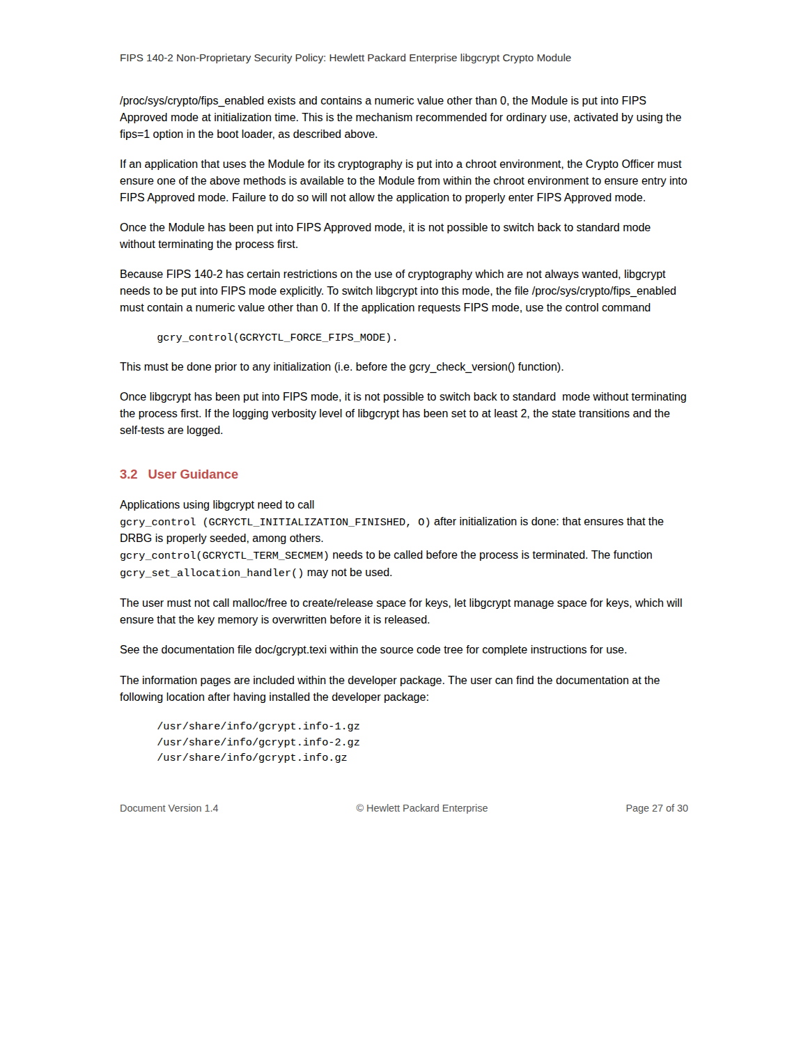FIPS 140-2 Non-Proprietary Security Policy: Hewlett Packard Enterprise libgcrypt Crypto Module
/proc/sys/crypto/fips_enabled exists and contains a numeric value other than 0, the Module is put into FIPS Approved mode at initialization time. This is the mechanism recommended for ordinary use, activated by using the fips=1 option in the boot loader, as described above.
If an application that uses the Module for its cryptography is put into a chroot environment, the Crypto Officer must ensure one of the above methods is available to the Module from within the chroot environment to ensure entry into FIPS Approved mode. Failure to do so will not allow the application to properly enter FIPS Approved mode.
Once the Module has been put into FIPS Approved mode, it is not possible to switch back to standard mode without terminating the process first.
Because FIPS 140-2 has certain restrictions on the use of cryptography which are not always wanted, libgcrypt needs to be put into FIPS mode explicitly. To switch libgcrypt into this mode, the file /proc/sys/crypto/fips_enabled must contain a numeric value other than 0. If the application requests FIPS mode, use the control command
gcry_control(GCRYCTL_FORCE_FIPS_MODE).
This must be done prior to any initialization (i.e. before the gcry_check_version() function).
Once libgcrypt has been put into FIPS mode, it is not possible to switch back to standard mode without terminating the process first. If the logging verbosity level of libgcrypt has been set to at least 2, the state transitions and the self-tests are logged.
3.2 User Guidance
Applications using libgcrypt need to call
gcry_control (GCRYCTL_INITIALIZATION_FINISHED, O) after initialization is done: that ensures that the DRBG is properly seeded, among others.
gcry_control(GCRYCTL_TERM_SECMEM) needs to be called before the process is terminated. The function gcry_set_allocation_handler() may not be used.
The user must not call malloc/free to create/release space for keys, let libgcrypt manage space for keys, which will ensure that the key memory is overwritten before it is released.
See the documentation file doc/gcrypt.texi within the source code tree for complete instructions for use.
The information pages are included within the developer package. The user can find the documentation at the following location after having installed the developer package:
/usr/share/info/gcrypt.info-1.gz
/usr/share/info/gcrypt.info-2.gz
/usr/share/info/gcrypt.info.gz
Document Version 1.4 © Hewlett Packard Enterprise Page 27 of 30